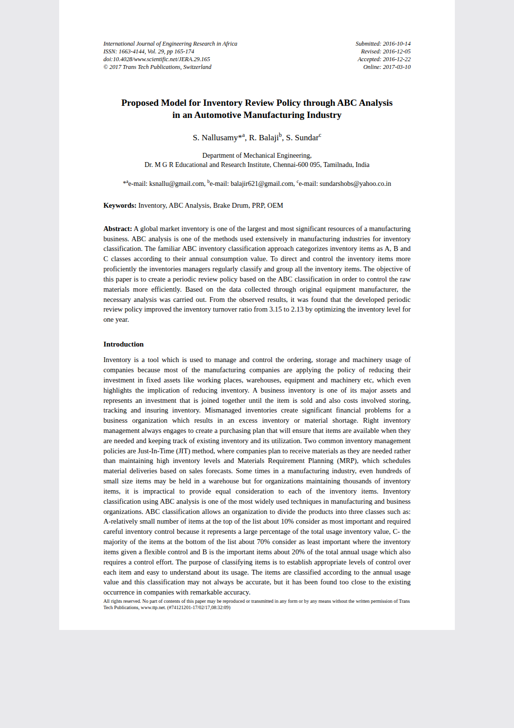International Journal of Engineering Research in Africa
ISSN: 1663-4144, Vol. 29, pp 165-174
doi:10.4028/www.scientific.net/JERA.29.165
© 2017 Trans Tech Publications, Switzerland
Submitted: 2016-10-14
Revised: 2016-12-05
Accepted: 2016-12-22
Online: 2017-03-10
Proposed Model for Inventory Review Policy through ABC Analysis
in an Automotive Manufacturing Industry
S. Nallusamy*a, R. Balajib, S. Sundarc
Department of Mechanical Engineering,
Dr. M G R Educational and Research Institute, Chennai-600 095, Tamilnadu, India
*ae-mail: ksnallu@gmail.com, be-mail: balajir621@gmail.com, ce-mail: sundarshobs@yahoo.co.in
Keywords: Inventory, ABC Analysis, Brake Drum, PRP, OEM
Abstract: A global market inventory is one of the largest and most significant resources of a manufacturing business. ABC analysis is one of the methods used extensively in manufacturing industries for inventory classification. The familiar ABC inventory classification approach categorizes inventory items as A, B and C classes according to their annual consumption value. To direct and control the inventory items more proficiently the inventories managers regularly classify and group all the inventory items. The objective of this paper is to create a periodic review policy based on the ABC classification in order to control the raw materials more efficiently. Based on the data collected through original equipment manufacturer, the necessary analysis was carried out. From the observed results, it was found that the developed periodic review policy improved the inventory turnover ratio from 3.15 to 2.13 by optimizing the inventory level for one year.
Introduction
Inventory is a tool which is used to manage and control the ordering, storage and machinery usage of companies because most of the manufacturing companies are applying the policy of reducing their investment in fixed assets like working places, warehouses, equipment and machinery etc, which even highlights the implication of reducing inventory. A business inventory is one of its major assets and represents an investment that is joined together until the item is sold and also costs involved storing, tracking and insuring inventory. Mismanaged inventories create significant financial problems for a business organization which results in an excess inventory or material shortage. Right inventory management always engages to create a purchasing plan that will ensure that items are available when they are needed and keeping track of existing inventory and its utilization. Two common inventory management policies are Just-In-Time (JIT) method, where companies plan to receive materials as they are needed rather than maintaining high inventory levels and Materials Requirement Planning (MRP), which schedules material deliveries based on sales forecasts. Some times in a manufacturing industry, even hundreds of small size items may be held in a warehouse but for organizations maintaining thousands of inventory items, it is impractical to provide equal consideration to each of the inventory items. Inventory classification using ABC analysis is one of the most widely used techniques in manufacturing and business organizations. ABC classification allows an organization to divide the products into three classes such as: A-relatively small number of items at the top of the list about 10% consider as most important and required careful inventory control because it represents a large percentage of the total usage inventory value, C- the majority of the items at the bottom of the list about 70% consider as least important where the inventory items given a flexible control and B is the important items about 20% of the total annual usage which also requires a control effort. The purpose of classifying items is to establish appropriate levels of control over each item and easy to understand about its usage. The items are classified according to the annual usage value and this classification may not always be accurate, but it has been found too close to the existing occurrence in companies with remarkable accuracy.
All rights reserved. No part of contents of this paper may be reproduced or transmitted in any form or by any means without the written permission of Trans
Tech Publications, www.ttp.net. (#74121201-17/02/17,08:32:09)